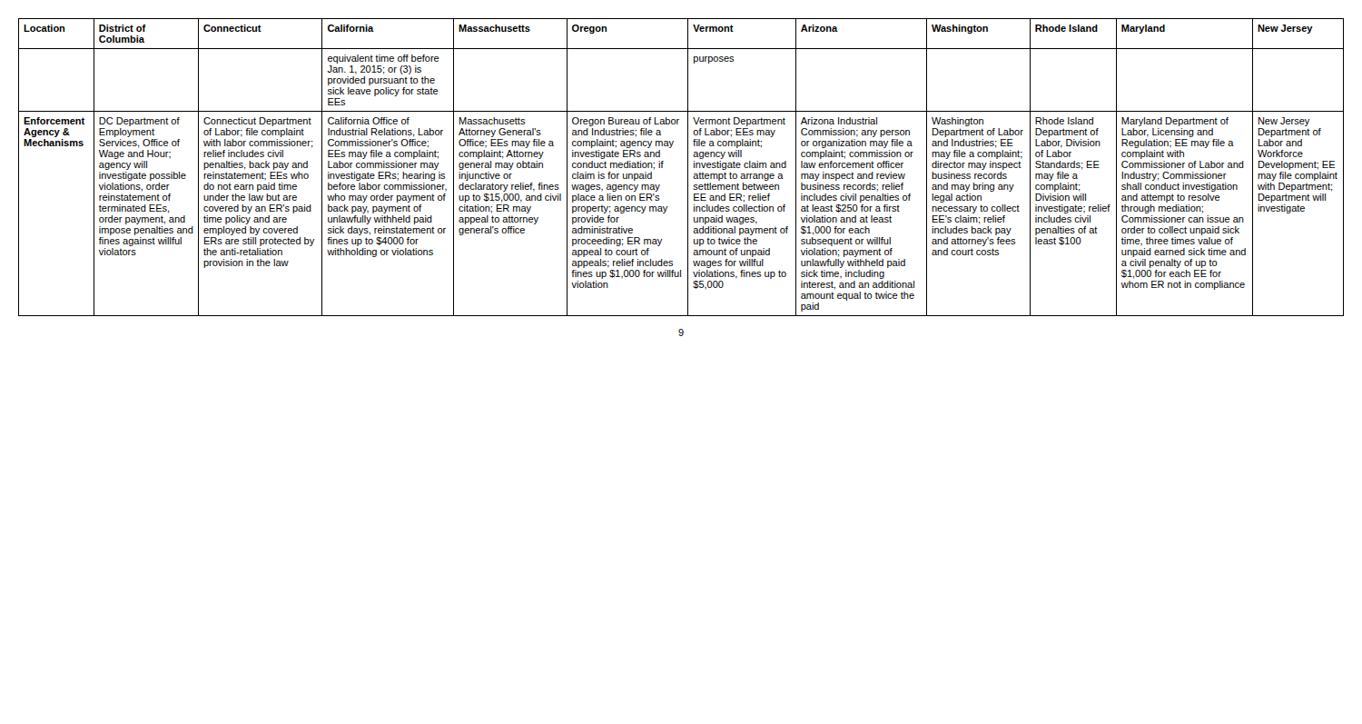| Location | District of Columbia | Connecticut | California | Massachusetts | Oregon | Vermont | Arizona | Washington | Rhode Island | Maryland | New Jersey |
| --- | --- | --- | --- | --- | --- | --- | --- | --- | --- | --- | --- |
| | | | equivalent time off before Jan. 1, 2015; or (3) is provided pursuant to the sick leave policy for state EEs | | | purposes | | | | | |
| Enforcement Agency & Mechanisms | DC Department of Employment Services, Office of Wage and Hour; agency will investigate possible violations, order reinstatement of terminated EEs, order payment, and impose penalties and fines against willful violators | Connecticut Department of Labor; file complaint with labor commissioner; relief includes civil penalties, back pay and reinstatement; EEs who do not earn paid time under the law but are covered by an ER's paid time policy and are employed by covered ERs are still protected by the anti-retaliation provision in the law | California Office of Industrial Relations, Labor Commissioner's Office; EEs may file a complaint; Labor commissioner may investigate ERs; hearing is before labor commissioner, who may order payment of back pay, payment of unlawfully withheld paid sick days, reinstatement or fines up to $4000 for withholding or violations | Massachusetts Attorney General's Office; EEs may file a complaint; Attorney general may obtain injunctive or declaratory relief, fines up to $15,000, and civil citation; ER may appeal to attorney general's office | Oregon Bureau of Labor and Industries; file a complaint; agency may investigate ERs and conduct mediation; if claim is for unpaid wages, agency may place a lien on ER's property; agency may provide for administrative proceeding; ER may appeal to court of appeals; relief includes fines up $1,000 for willful violation | Vermont Department of Labor; EEs may file a complaint; agency will investigate claim and attempt to arrange a settlement between EE and ER; relief includes collection of unpaid wages, additional payment of up to twice the amount of unpaid wages for willful violations, fines up to $5,000 | Arizona Industrial Commission; any person or organization may file a complaint; commission or law enforcement officer may inspect and review business records; relief includes civil penalties of at least $250 for a first violation and at least $1,000 for each subsequent or willful violation; payment of unlawfully withheld paid sick time, including interest, and an additional amount equal to twice the paid | Washington Department of Labor and Industries; EE may file a complaint; director may inspect business records and may bring any legal action necessary to collect EE's claim; relief includes back pay and attorney's fees and court costs | Rhode Island Department of Labor, Division of Labor Standards; EE may file a complaint; Division will investigate; relief includes civil penalties of at least $100 | Maryland Department of Labor, Licensing and Regulation; EE may file a complaint with Commissioner of Labor and Industry; Commissioner shall conduct investigation and attempt to resolve through mediation; Commissioner can issue an order to collect unpaid sick time, three times value of unpaid earned sick time and a civil penalty of up to $1,000 for each EE for whom ER not in compliance | New Jersey Department of Labor and Workforce Development; EE may file complaint with Department; Department will investigate |
9